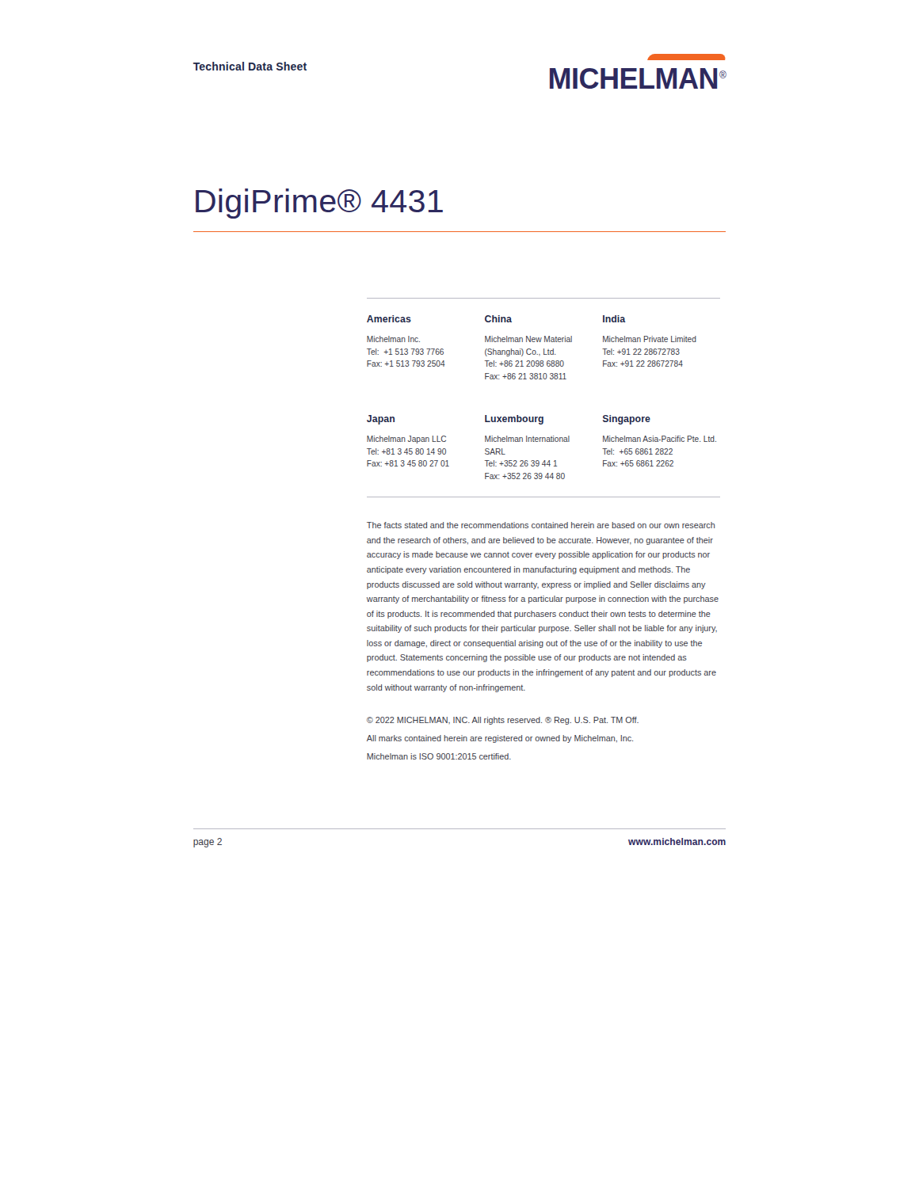Technical Data Sheet
MICHELMAN®
DigiPrime® 4431
| Americas Michelman Inc. Tel: +1 513 793 7766 Fax: +1 513 793 2504 | China Michelman New Material (Shanghai) Co., Ltd. Tel: +86 21 2098 6880 Fax: +86 21 3810 3811 | India Michelman Private Limited Tel: +91 22 28672783 Fax: +91 22 28672784 |
| Japan Michelman Japan LLC Tel: +81 3 45 80 14 90 Fax: +81 3 45 80 27 01 | Luxembourg Michelman International SARL Tel: +352 26 39 44 1 Fax: +352 26 39 44 80 | Singapore Michelman Asia-Pacific Pte. Ltd. Tel: +65 6861 2822 Fax: +65 6861 2262 |
The facts stated and the recommendations contained herein are based on our own research and the research of others, and are believed to be accurate. However, no guarantee of their accuracy is made because we cannot cover every possible application for our products nor anticipate every variation encountered in manufacturing equipment and methods. The products discussed are sold without warranty, express or implied and Seller disclaims any warranty of merchantability or fitness for a particular purpose in connection with the purchase of its products. It is recommended that purchasers conduct their own tests to determine the suitability of such products for their particular purpose. Seller shall not be liable for any injury, loss or damage, direct or consequential arising out of the use of or the inability to use the product. Statements concerning the possible use of our products are not intended as recommendations to use our products in the infringement of any patent and our products are sold without warranty of non-infringement.
© 2022 MICHELMAN, INC. All rights reserved. ® Reg. U.S. Pat. TM Off.
All marks contained herein are registered or owned by Michelman, Inc.
Michelman is ISO 9001:2015 certified.
page 2 www.michelman.com